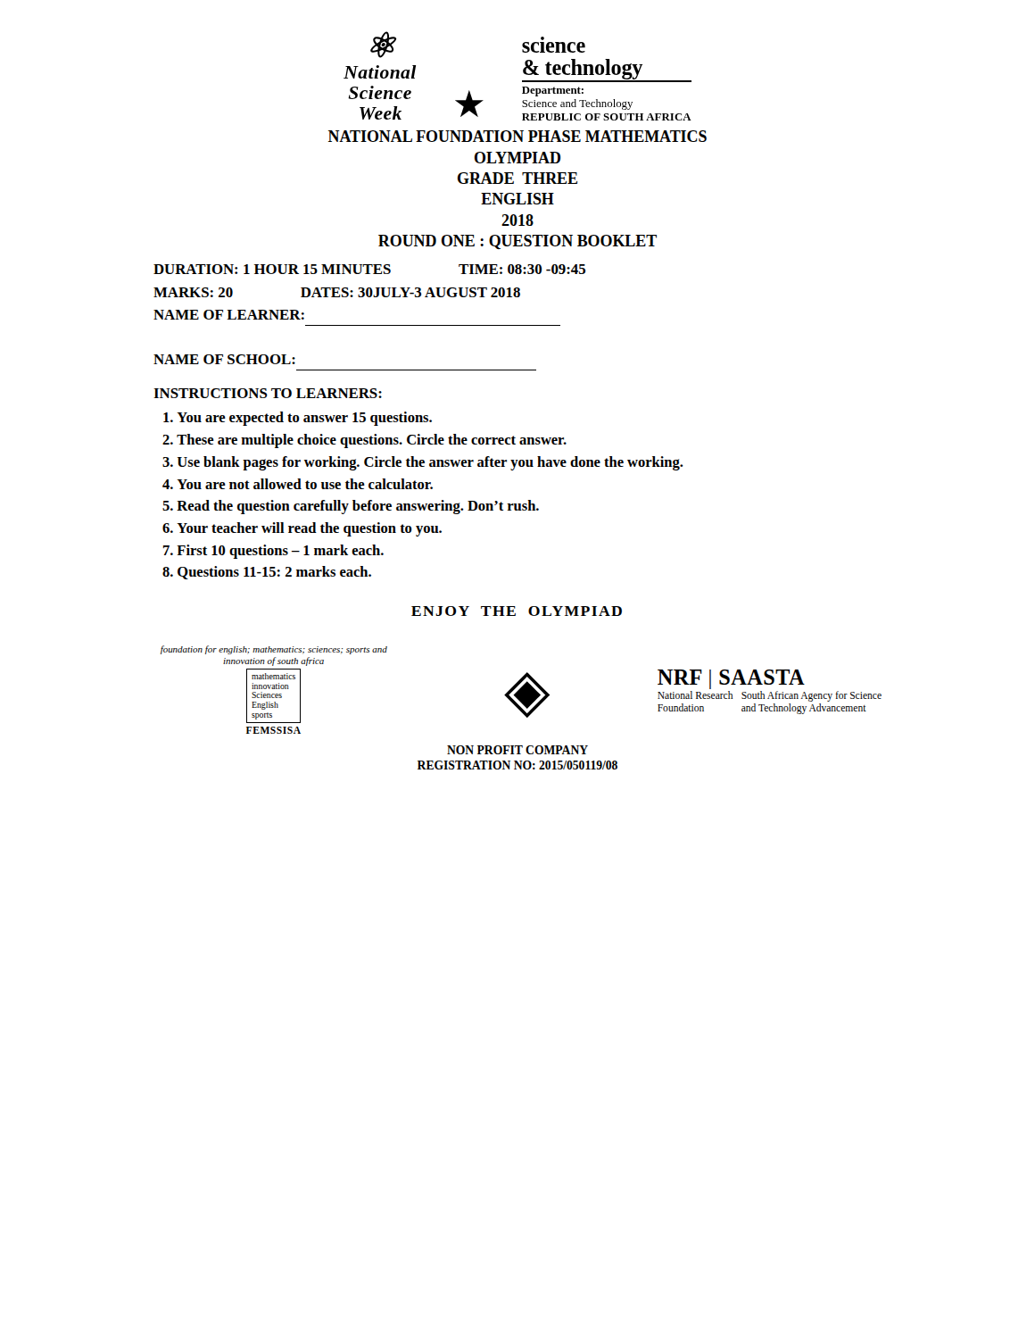⚛
National
Science
Week
★
science
& technology
Department:
Science and Technology
REPUBLIC OF SOUTH AFRICA
National Foundation Phase Mathematics Olympiad Grade Three English 2018 Round One : Question Booklet
Duration: 1 Hour 15 Minutes Time: 08:30 -09:45 Marks: 20 Dates: 30July-3 August 2018 Name of Learner: Name of School:
Instructions to Learners:
You are expected to answer 15 questions.
These are multiple choice questions. Circle the correct answer.
Use blank pages for working. Circle the answer after you have done the working.
You are not allowed to use the calculator.
Read the question carefully before answering. Don’t rush.
Your teacher will read the question to you.
First 10 questions – 1 mark each.
Questions 11-15: 2 marks each.
Enjoy the Olympiad
foundation for english; mathematics; sciences; sports and innovation of south africa mathematics
innovation
Sciences
English
sports FEMSSISA
◈
NRF | SAASTA
National Research
Foundation South African Agency for Science
and Technology Advancement
Non Profit Company
Registration No: 2015/050119/08